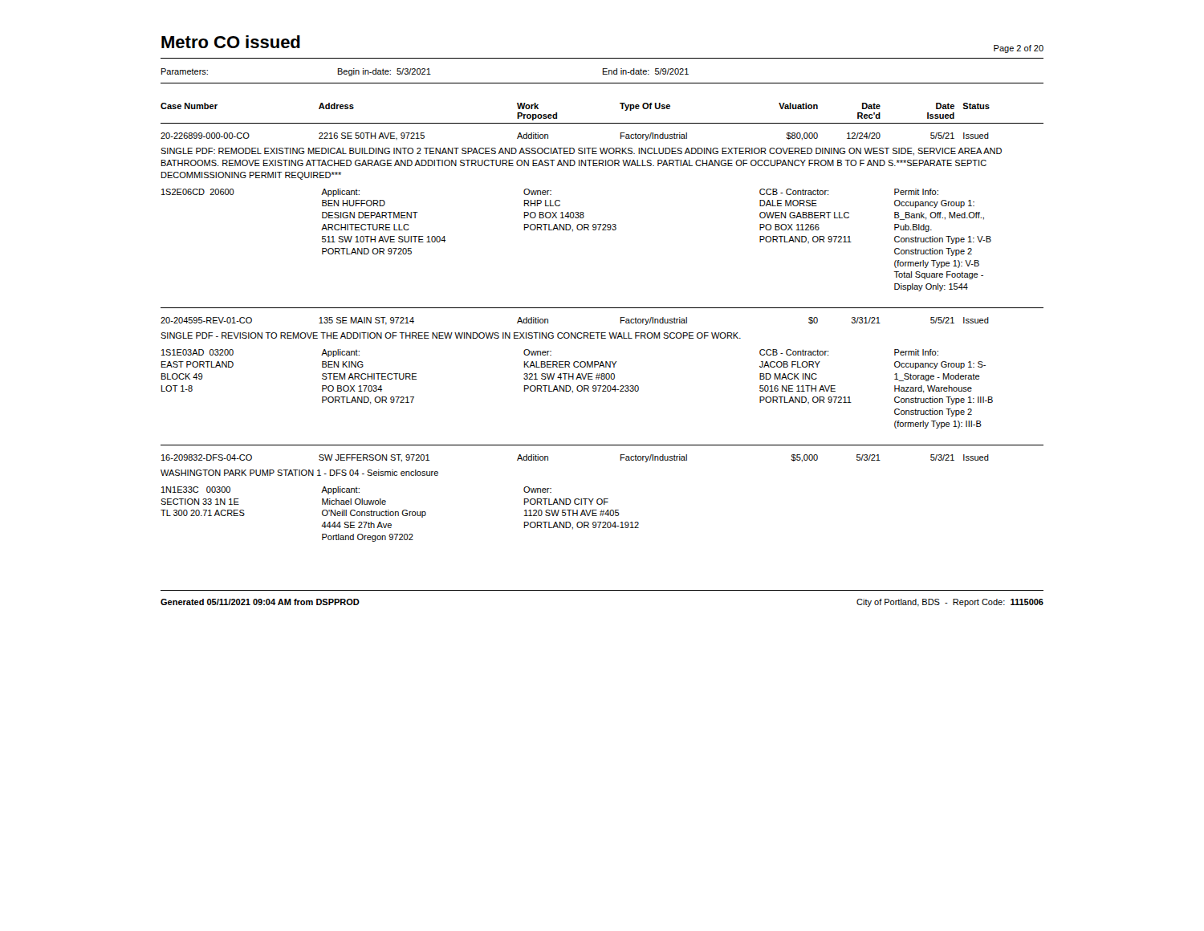Metro CO issued
Page 2 of 20
Parameters:
Begin in-date: 5/3/2021
End in-date: 5/9/2021
Case Number
Address
Work Proposed
Type Of Use
Valuation
Date Rec'd
Date Issued
Status
20-226899-000-00-CO
2216 SE 50TH AVE, 97215
Addition
Factory/Industrial
$80,000
12/24/20
5/5/21
Issued
SINGLE PDF: REMODEL EXISTING MEDICAL BUILDING INTO 2 TENANT SPACES AND ASSOCIATED SITE WORKS. INCLUDES ADDING EXTERIOR COVERED DINING ON WEST SIDE, SERVICE AREA AND BATHROOMS. REMOVE EXISTING ATTACHED GARAGE AND ADDITION STRUCTURE ON EAST AND INTERIOR WALLS. PARTIAL CHANGE OF OCCUPANCY FROM B TO F AND S.***SEPARATE SEPTIC DECOMMISSIONING PERMIT REQUIRED***
1S2E06CD 20600
Applicant:
BEN HUFFORD
DESIGN DEPARTMENT
ARCHITECTURE LLC
511 SW 10TH AVE SUITE 1004
PORTLAND OR 97205
Owner:
RHP LLC
PO BOX 14038
PORTLAND, OR 97293
CCB - Contractor:
DALE MORSE
OWEN GABBERT LLC
PO BOX 11266
PORTLAND, OR 97211
Permit Info:
Occupancy Group 1:
B_Bank, Off., Med.Off.,
Pub.Bldg.
Construction Type 1: V-B
Construction Type 2
(formerly Type 1): V-B
Total Square Footage -
Display Only: 1544
20-204595-REV-01-CO
135 SE MAIN ST, 97214
Addition
Factory/Industrial
$0
3/31/21
5/5/21
Issued
SINGLE PDF - REVISION TO REMOVE THE ADDITION OF THREE NEW WINDOWS IN EXISTING CONCRETE WALL FROM SCOPE OF WORK.
1S1E03AD 03200
EAST PORTLAND
BLOCK 49
LOT 1-8
Applicant:
BEN KING
STEM ARCHITECTURE
PO BOX 17034
PORTLAND, OR 97217
Owner:
KALBERER COMPANY
321 SW 4TH AVE #800
PORTLAND, OR 97204-2330
CCB - Contractor:
JACOB FLORY
BD MACK INC
5016 NE 11TH AVE
PORTLAND, OR 97211
Permit Info:
Occupancy Group 1: S-
1_Storage - Moderate
Hazard, Warehouse
Construction Type 1: III-B
Construction Type 2
(formerly Type 1): III-B
16-209832-DFS-04-CO
SW JEFFERSON ST, 97201
Addition
Factory/Industrial
$5,000
5/3/21
5/3/21
Issued
WASHINGTON PARK PUMP STATION 1 - DFS 04 - Seismic enclosure
1N1E33C 00300
SECTION 33 1N 1E
TL 300 20.71 ACRES
Applicant:
Michael Oluwole
O'Neill Construction Group
4444 SE 27th Ave
Portland Oregon 97202
Owner:
PORTLAND CITY OF
1120 SW 5TH AVE #405
PORTLAND, OR 97204-1912
Generated 05/11/2021 09:04 AM from DSPPROD
City of Portland, BDS - Report Code: 1115006